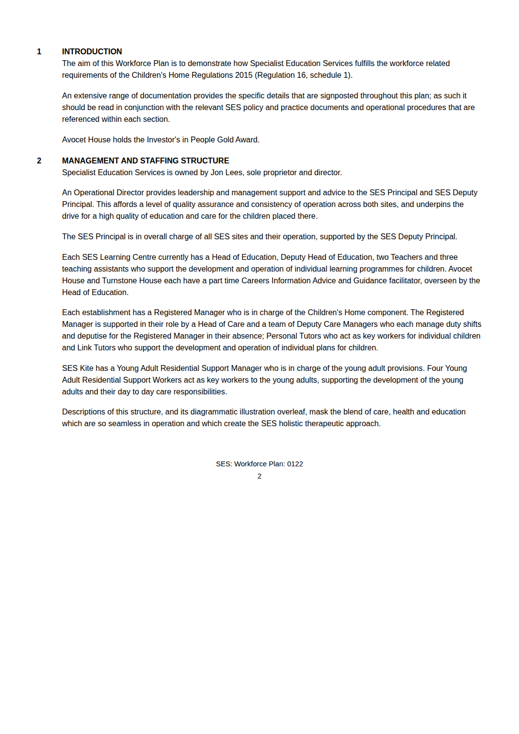1 INTRODUCTION
The aim of this Workforce Plan is to demonstrate how Specialist Education Services fulfills the workforce related requirements of the Children's Home Regulations 2015 (Regulation 16, schedule 1).
An extensive range of documentation provides the specific details that are signposted throughout this plan; as such it should be read in conjunction with the relevant SES policy and practice documents and operational procedures that are referenced within each section.
Avocet House holds the Investor's in People Gold Award.
2 MANAGEMENT AND STAFFING STRUCTURE
Specialist Education Services is owned by Jon Lees, sole proprietor and director.
An Operational Director provides leadership and management support and advice to the SES Principal and SES Deputy Principal. This affords a level of quality assurance and consistency of operation across both sites, and underpins the drive for a high quality of education and care for the children placed there.
The SES Principal is in overall charge of all SES sites and their operation, supported by the SES Deputy Principal.
Each SES Learning Centre currently has a Head of Education, Deputy Head of Education, two Teachers and three teaching assistants who support the development and operation of individual learning programmes for children. Avocet House and Turnstone House each have a part time Careers Information Advice and Guidance facilitator, overseen by the Head of Education.
Each establishment has a Registered Manager who is in charge of the Children's Home component. The Registered Manager is supported in their role by a Head of Care and a team of Deputy Care Managers who each manage duty shifts and deputise for the Registered Manager in their absence; Personal Tutors who act as key workers for individual children and Link Tutors who support the development and operation of individual plans for children.
SES Kite has a Young Adult Residential Support Manager who is in charge of the young adult provisions. Four Young Adult Residential Support Workers act as key workers to the young adults, supporting the development of the young adults and their day to day care responsibilities.
Descriptions of this structure, and its diagrammatic illustration overleaf, mask the blend of care, health and education which are so seamless in operation and which create the SES holistic therapeutic approach.
SES: Workforce Plan: 0122 2